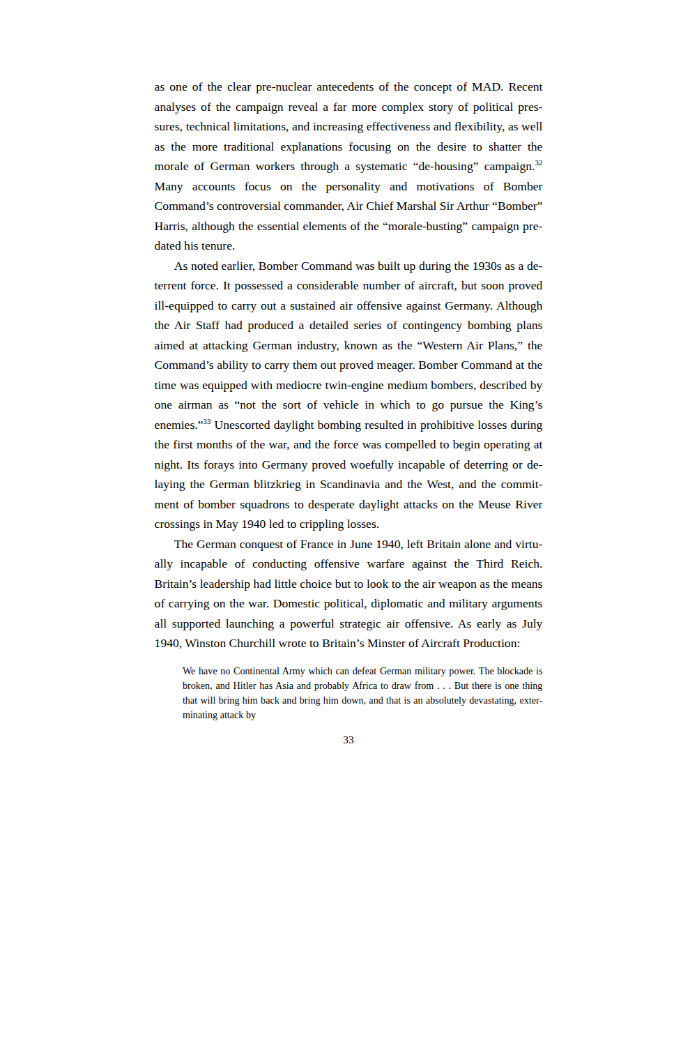as one of the clear pre-nuclear antecedents of the concept of MAD. Recent analyses of the campaign reveal a far more complex story of political pressures, technical limitations, and increasing effectiveness and flexibility, as well as the more traditional explanations focusing on the desire to shatter the morale of German workers through a systematic “de-housing” campaign.32 Many accounts focus on the personality and motivations of Bomber Command’s controversial commander, Air Chief Marshal Sir Arthur “Bomber” Harris, although the essential elements of the “morale-busting” campaign predated his tenure.
As noted earlier, Bomber Command was built up during the 1930s as a deterrent force. It possessed a considerable number of aircraft, but soon proved ill-equipped to carry out a sustained air offensive against Germany. Although the Air Staff had produced a detailed series of contingency bombing plans aimed at attacking German industry, known as the “Western Air Plans,” the Command’s ability to carry them out proved meager. Bomber Command at the time was equipped with mediocre twin-engine medium bombers, described by one airman as “not the sort of vehicle in which to go pursue the King’s enemies.”33 Unescorted daylight bombing resulted in prohibitive losses during the first months of the war, and the force was compelled to begin operating at night. Its forays into Germany proved woefully incapable of deterring or delaying the German blitzkrieg in Scandinavia and the West, and the commitment of bomber squadrons to desperate daylight attacks on the Meuse River crossings in May 1940 led to crippling losses.
The German conquest of France in June 1940, left Britain alone and virtually incapable of conducting offensive warfare against the Third Reich. Britain’s leadership had little choice but to look to the air weapon as the means of carrying on the war. Domestic political, diplomatic and military arguments all supported launching a powerful strategic air offensive. As early as July 1940, Winston Churchill wrote to Britain’s Minster of Aircraft Production:
We have no Continental Army which can defeat German military power. The blockade is broken, and Hitler has Asia and probably Africa to draw from . . . But there is one thing that will bring him back and bring him down, and that is an absolutely devastating, exterminating attack by
33